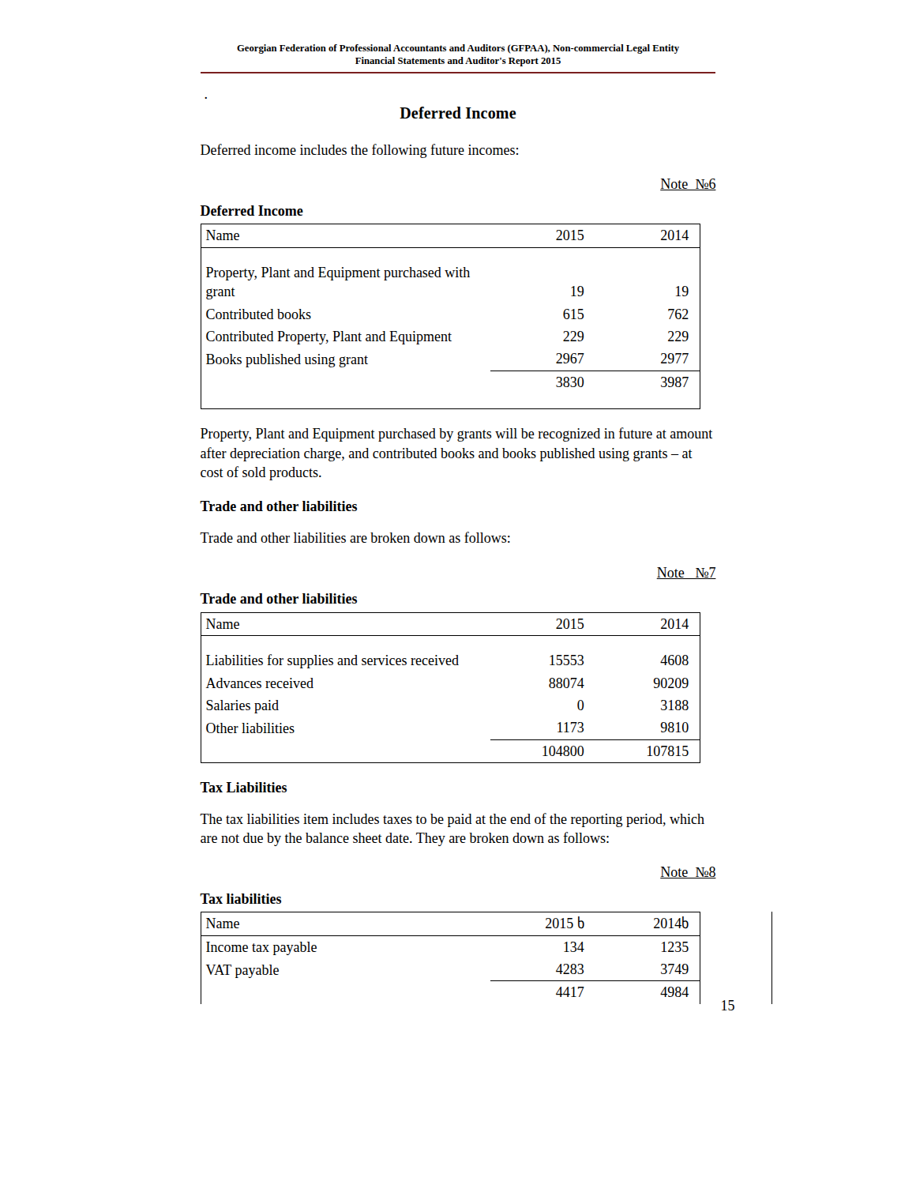Georgian Federation of Professional Accountants and Auditors (GFPAA), Non-commercial Legal Entity
Financial Statements and Auditor's Report 2015
.
Deferred Income
Deferred income includes the following future incomes:
Note №6
Deferred Income
| Name | 2015 | 2014 |
| --- | --- | --- |
| Property, Plant and Equipment purchased with grant | 19 | 19 |
| Contributed books | 615 | 762 |
| Contributed Property, Plant and Equipment | 229 | 229 |
| Books published using grant | 2967 | 2977 |
| | 3830 | 3987 |
Property, Plant and Equipment purchased by grants will be recognized in future at amount after depreciation charge, and contributed books and books published using grants – at cost of sold products.
Trade and other liabilities
Trade and other liabilities are broken down as follows:
Note №7
Trade and other liabilities
| Name | 2015 | 2014 |
| --- | --- | --- |
| Liabilities for supplies and services received | 15553 | 4608 |
| Advances received | 88074 | 90209 |
| Salaries paid | 0 | 3188 |
| Other liabilities | 1173 | 9810 |
| | 104800 | 107815 |
Tax Liabilities
The tax liabilities item includes taxes to be paid at the end of the reporting period, which are not due by the balance sheet date. They are broken down as follows:
Note №8
Tax liabilities
| Name | 2015 ხ | 2014 ხ |
| --- | --- | --- |
| Income tax payable | 134 | 1235 |
| VAT payable | 4283 | 3749 |
| | 4417 | 4984 |
15